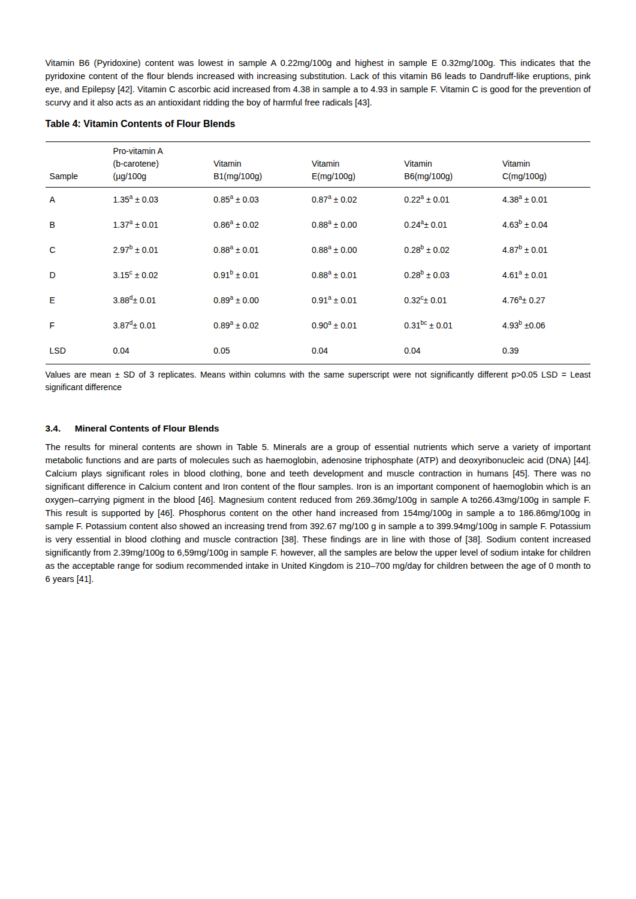Vitamin B6 (Pyridoxine) content was lowest in sample A 0.22mg/100g and highest in sample E 0.32mg/100g. This indicates that the pyridoxine content of the flour blends increased with increasing substitution. Lack of this vitamin B6 leads to Dandruff-like eruptions, pink eye, and Epilepsy [42]. Vitamin C ascorbic acid increased from 4.38 in sample a to 4.93 in sample F. Vitamin C is good for the prevention of scurvy and it also acts as an antioxidant ridding the boy of harmful free radicals [43].
Table 4: Vitamin Contents of Flour Blends
| Sample | Pro-vitamin A (b-carotene) (µg/100g | Vitamin B1(mg/100g) | Vitamin E(mg/100g) | Vitamin B6(mg/100g) | Vitamin C(mg/100g) |
| --- | --- | --- | --- | --- | --- |
| A | 1.35 a ± 0.03 | 0.85 a ± 0.03 | 0.87 a ± 0.02 | 0.22 a ± 0.01 | 4.38 a ± 0.01 |
| B | 1.37 a ± 0.01 | 0.86 a ± 0.02 | 0.88 a ± 0.00 | 0.24 a ± 0.01 | 4.63 b ± 0.04 |
| C | 2.97 b ± 0.01 | 0.88 a ± 0.01 | 0.88 a ± 0.00 | 0.28 b ± 0.02 | 4.87 b ± 0.01 |
| D | 3.15 c ± 0.02 | 0.91 b ± 0.01 | 0.88 a ± 0.01 | 0.28 b ± 0.03 | 4.61 a ± 0.01 |
| E | 3.88 d ± 0.01 | 0.89 a ± 0.00 | 0.91 a ± 0.01 | 0.32 c ± 0.01 | 4.76 a ± 0.27 |
| F | 3.87 d ± 0.01 | 0.89 a ± 0.02 | 0.90 a ± 0.01 | 0.31 bc ± 0.01 | 4.93 b ±0.06 |
| LSD | 0.04 | 0.05 | 0.04 | 0.04 | 0.39 |
Values are mean ± SD of 3 replicates. Means within columns with the same superscript were not significantly different p>0.05 LSD = Least significant difference
3.4. Mineral Contents of Flour Blends
The results for mineral contents are shown in Table 5. Minerals are a group of essential nutrients which serve a variety of important metabolic functions and are parts of molecules such as haemoglobin, adenosine triphosphate (ATP) and deoxyribonucleic acid (DNA) [44]. Calcium plays significant roles in blood clothing, bone and teeth development and muscle contraction in humans [45]. There was no significant difference in Calcium content and Iron content of the flour samples. Iron is an important component of haemoglobin which is an oxygen–carrying pigment in the blood [46]. Magnesium content reduced from 269.36mg/100g in sample A to266.43mg/100g in sample F. This result is supported by [46]. Phosphorus content on the other hand increased from 154mg/100g in sample a to 186.86mg/100g in sample F. Potassium content also showed an increasing trend from 392.67 mg/100 g in sample a to 399.94mg/100g in sample F. Potassium is very essential in blood clothing and muscle contraction [38]. These findings are in line with those of [38]. Sodium content increased significantly from 2.39mg/100g to 6,59mg/100g in sample F. however, all the samples are below the upper level of sodium intake for children as the acceptable range for sodium recommended intake in United Kingdom is 210–700 mg/day for children between the age of 0 month to 6 years [41].